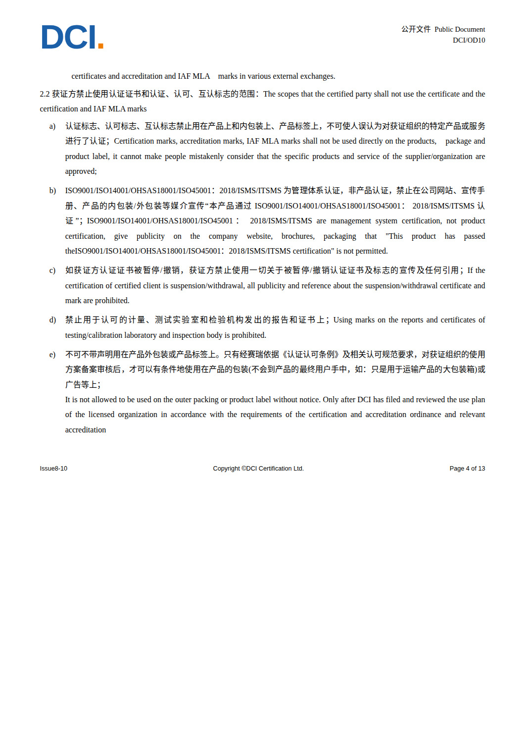DCI.
公开文件 Public Document
DCI/OD10
certificates and accreditation and IAF MLA marks in various external exchanges.
2.2 获证方禁止使用认证证书和认证、认可、互认标志的范围：The scopes that the certified party shall not use the certificate and the certification and IAF MLA marks
a) 认证标志、认可标志、互认标志禁止用在产品上和内包装上、产品标签上，不可使人误认为对获证组织的特定产品或服务进行了认证；Certification marks, accreditation marks, IAF MLA marks shall not be used directly on the products, package and product label, it cannot make people mistakenly consider that the specific products and service of the supplier/organization are approved;
b) ISO9001/ISO14001/OHSAS18001/ISO45001：2018/ISMS/ITSMS 为管理体系认证，非产品认证，禁止在公司网站、宣传手册、产品的内包装/外包装等媒介宣传“本产品通过 ISO9001/ISO14001/OHSAS18001/ISO45001： 2018/ISMS/ITSMS 认证”；ISO9001/ISO14001/OHSAS18001/ISO45001： 2018/ISMS/ITSMS are management system certification, not product certification, give publicity on the company website, brochures, packaging that "This product has passed theISO9001/ISO14001/OHSAS18001/ISO45001：2018/ISMS/ITSMS certification" is not permitted.
c) 如获证方认证证书被暂停/撤销，获证方禁止使用一切关于被暂停/撤销认证证书及标志的宣传及任何引用；If the certification of certified client is suspension/withdrawal, all publicity and reference about the suspension/withdrawal certificate and mark are prohibited.
d) 禁止用于认可的计量、测试实验室和检验机构发出的报告和证书上；Using marks on the reports and certificates of testing/calibration laboratory and inspection body is prohibited.
e) 不可不带声明用在产品外包装或产品标签上。只有经赛瑞依据《认证认可条例》及相关认可规范要求，对获证组织的使用方案备案审核后，才可以有条件地使用在产品的包装(不会到产品的最终用户手中，如：只是用于运输产品的大包装箱)或广告等上；
It is not allowed to be used on the outer packing or product label without notice. Only after DCI has filed and reviewed the use plan of the licensed organization in accordance with the requirements of the certification and accreditation ordinance and relevant accreditation
Issue8-10
Copyright ©DCI Certification Ltd.
Page 4 of 13